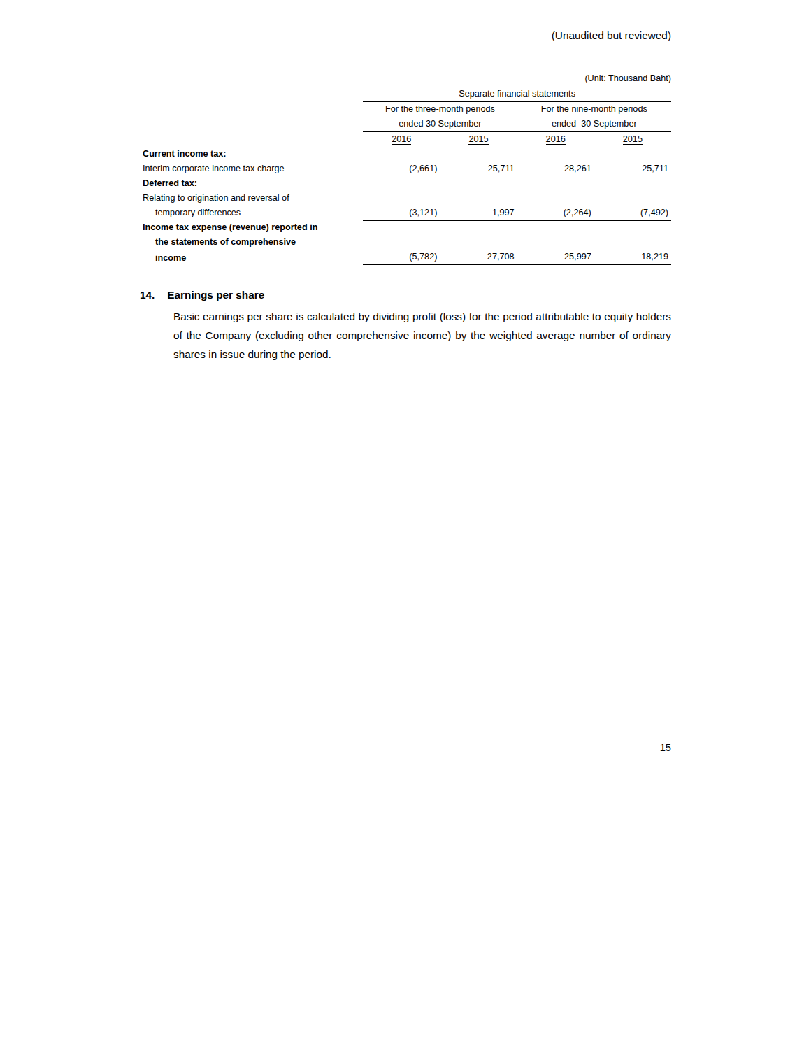(Unaudited but reviewed)
(Unit: Thousand Baht)
| | Separate financial statements |
| | For the three-month periods | For the nine-month periods |
| | ended 30 September | ended 30 September |
| | 2016 | 2015 | 2016 | 2015 |
| Current income tax: | | | | |
| Interim corporate income tax charge | (2,661) | 25,711 | 28,261 | 25,711 |
| Deferred tax: | | | | |
| Relating to origination and reversal of | | | | |
| temporary differences | (3,121) | 1,997 | (2,264) | (7,492) |
| Income tax expense (revenue) reported in | | | | |
| the statements of comprehensive | | | | |
| income | (5,782) | 27,708 | 25,997 | 18,219 |
14.
Earnings per share
Basic earnings per share is calculated by dividing profit (loss) for the period attributable to equity holders of the Company (excluding other comprehensive income) by the weighted average number of ordinary shares in issue during the period.
15